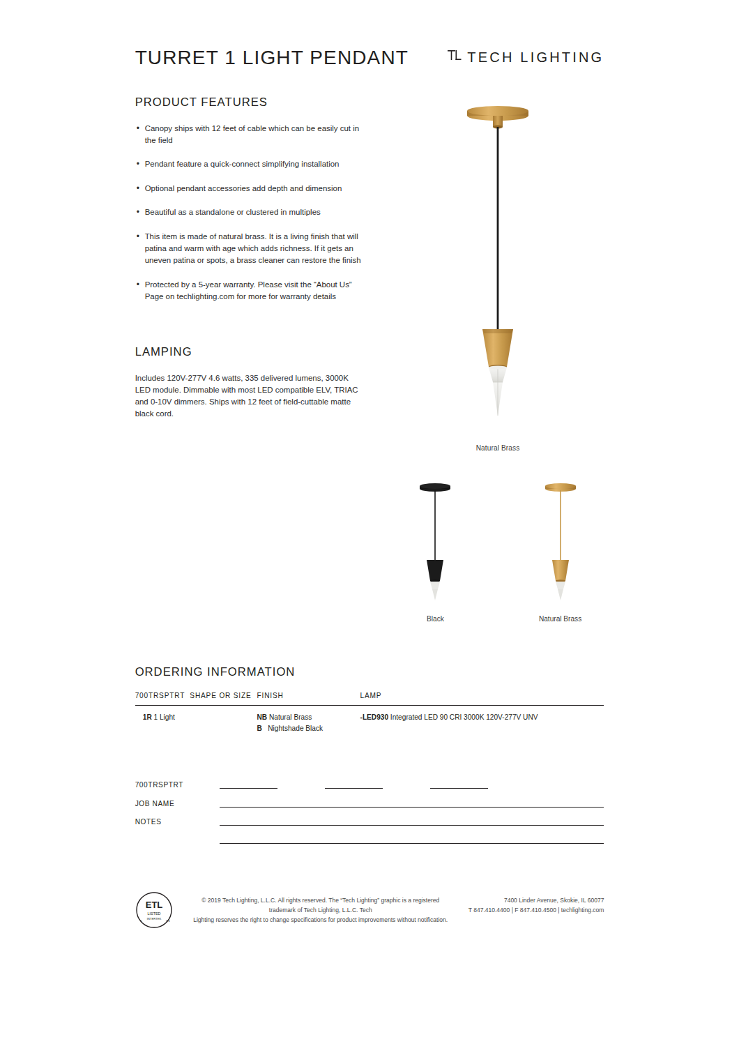Turret 1 Light Pendant
Tech Lighting
Product Features
Canopy ships with 12 feet of cable which can be easily cut in the field
Pendant feature a quick-connect simplifying installation
Optional pendant accessories add depth and dimension
Beautiful as a standalone or clustered in multiples
This item is made of natural brass. It is a living finish that will patina and warm with age which adds richness. If it gets an uneven patina or spots, a brass cleaner can restore the finish
Protected by a 5-year warranty. Please visit the “About Us” Page on techlighting.com for more for warranty details
Lamping
Includes 120V-277V 4.6 watts, 335 delivered lumens, 3000K LED module. Dimmable with most LED compatible ELV, TRIAC and 0-10V dimmers. Ships with 12 feet of field-cuttable matte black cord.
Natural Brass
Black
Natural Brass
Ordering Information
| 700TRSPTRT Shape or Size | Finish | Lamp |
| --- | --- | --- |
| 1R 1 Light | NB Natural Brass B Nightshade Black | -LED930 Integrated LED 90 CRI 3000K 120V-277V UNV |
700TRSPTRT
Job Name
Notes
ETL LISTED INTERTEK C US
© 2019 Tech Lighting, L.L.C. All rights reserved. The “Tech Lighting” graphic is a registered trademark of Tech Lighting, L.L.C. Tech
Lighting reserves the right to change specifications for product improvements without notification.
7400 Linder Avenue, Skokie, IL 60077
T 847.410.4400 | F 847.410.4500 | techlighting.com